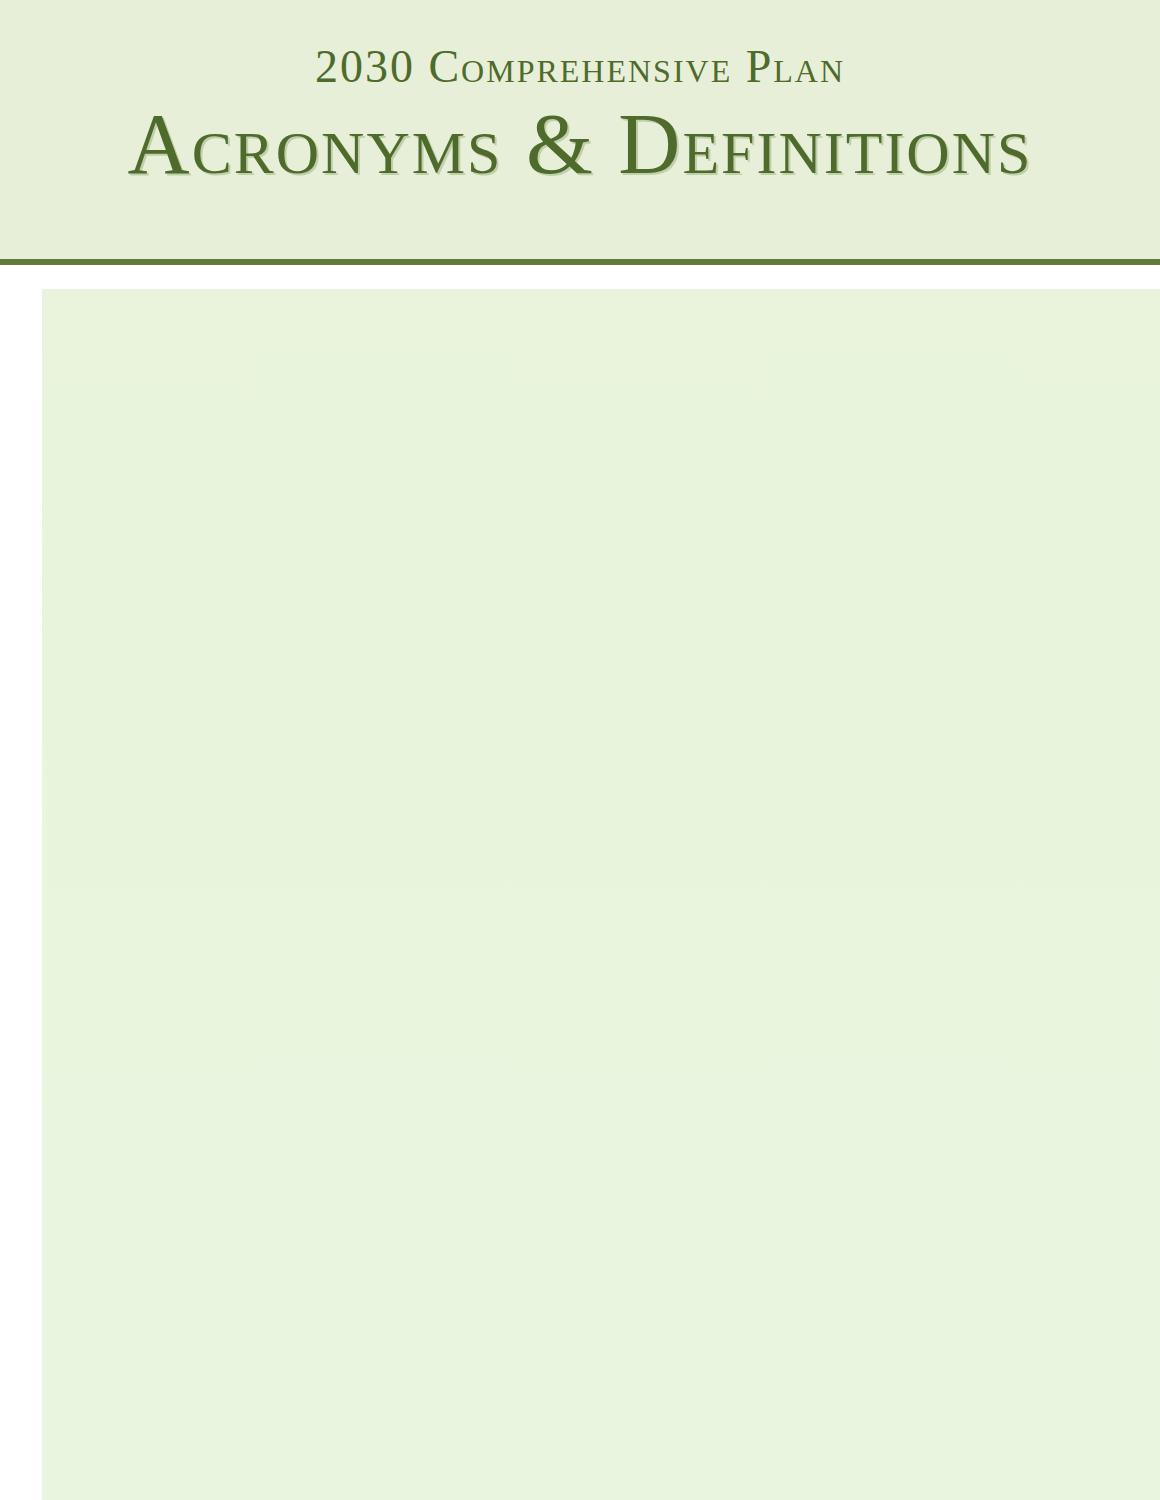2030 Comprehensive Plan
Acronyms & Definitions